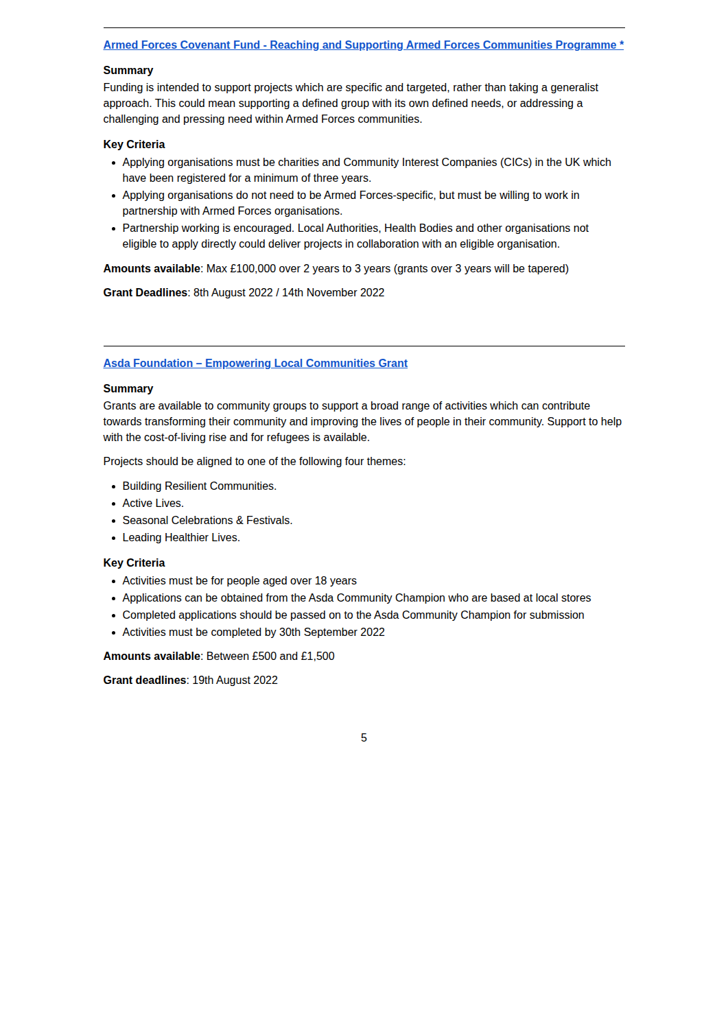Armed Forces Covenant Fund - Reaching and Supporting Armed Forces Communities Programme *
Summary
Funding is intended to support projects which are specific and targeted, rather than taking a generalist approach. This could mean supporting a defined group with its own defined needs, or addressing a challenging and pressing need within Armed Forces communities.
Key Criteria
Applying organisations must be charities and Community Interest Companies (CICs) in the UK which have been registered for a minimum of three years.
Applying organisations do not need to be Armed Forces-specific, but must be willing to work in partnership with Armed Forces organisations.
Partnership working is encouraged. Local Authorities, Health Bodies and other organisations not eligible to apply directly could deliver projects in collaboration with an eligible organisation.
Amounts available: Max £100,000 over 2 years to 3 years (grants over 3 years will be tapered)
Grant Deadlines: 8th August 2022 / 14th November 2022
Asda Foundation – Empowering Local Communities Grant
Summary
Grants are available to community groups to support a broad range of activities which can contribute towards transforming their community and improving the lives of people in their community. Support to help with the cost-of-living rise and for refugees is available.
Projects should be aligned to one of the following four themes:
Building Resilient Communities.
Active Lives.
Seasonal Celebrations & Festivals.
Leading Healthier Lives.
Key Criteria
Activities must be for people aged over 18 years
Applications can be obtained from the Asda Community Champion who are based at local stores
Completed applications should be passed on to the Asda Community Champion for submission
Activities must be completed by 30th September 2022
Amounts available: Between £500 and £1,500
Grant deadlines: 19th August 2022
5